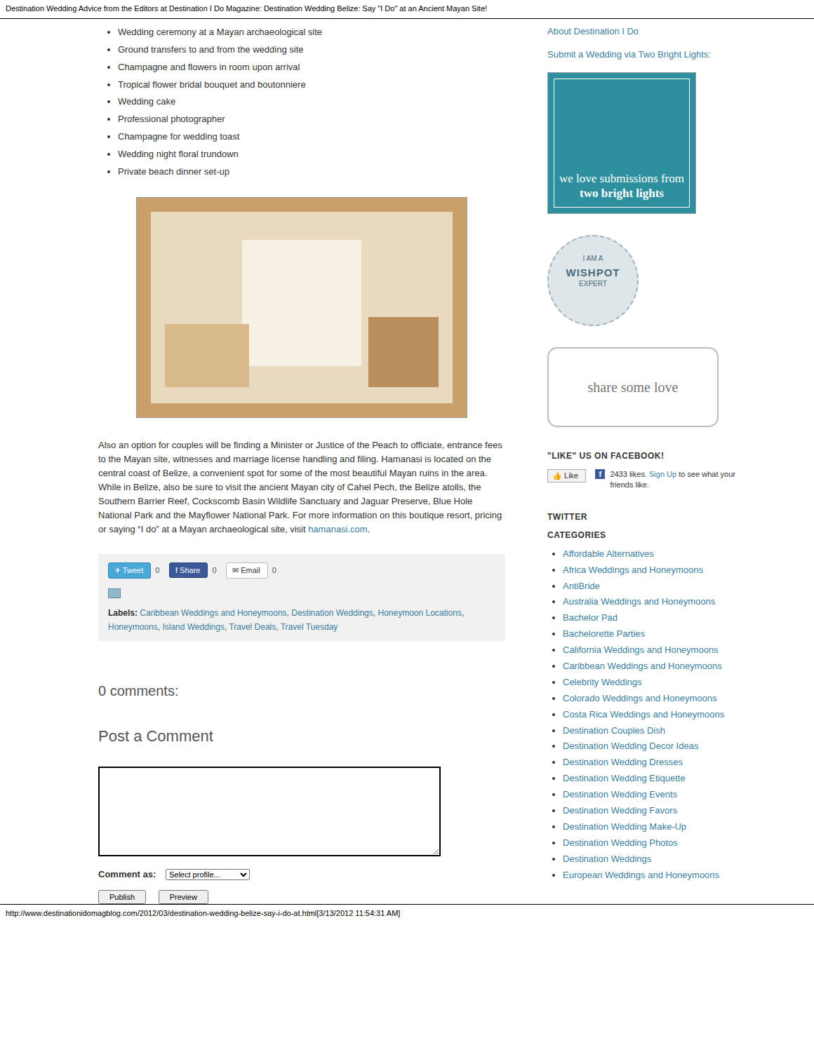Destination Wedding Advice from the Editors at Destination I Do Magazine: Destination Wedding Belize: Say "I Do" at an Ancient Mayan Site!
Wedding ceremony at a Mayan archaeological site
Ground transfers to and from the wedding site
Champagne and flowers in room upon arrival
Tropical flower bridal bouquet and boutonniere
Wedding cake
Professional photographer
Champagne for wedding toast
Wedding night floral trundown
Private beach dinner set-up
Also an option for couples will be finding a Minister or Justice of the Peach to officiate, entrance fees to the Mayan site, witnesses and marriage license handling and filing. Hamanasi is located on the central coast of Belize, a convenient spot for some of the most beautiful Mayan ruins in the area. While in Belize, also be sure to visit the ancient Mayan city of Cahel Pech, the Belize atolls, the Southern Barrier Reef, Cockscomb Basin Wildlife Sanctuary and Jaguar Preserve, Blue Hole National Park and the Mayflower National Park. For more information on this boutique resort, pricing or saying “I do” at a Mayan archaeological site, visit hamanasi.com.
✈ Tweet 0 f Share 0 ✉ Email 0
Labels: Caribbean Weddings and Honeymoons, Destination Weddings, Honeymoon Locations, Honeymoons, Island Weddings, Travel Deals, Travel Tuesday
0 comments:
Post a Comment
Comment as: Select profile...
About Destination I Do Submit a Wedding via Two Bright Lights:
we love submissions from
two bright lights
I AM A WISHPOT EXPERT
share some love
"Like" us on Facebook!
👍 Like f 2433 likes. Sign Up to see what your friends like.
Twitter
Categories
Affordable Alternatives
Africa Weddings and Honeymoons
AntiBride
Australia Weddings and Honeymoons
Bachelor Pad
Bachelorette Parties
California Weddings and Honeymoons
Caribbean Weddings and Honeymoons
Celebrity Weddings
Colorado Weddings and Honeymoons
Costa Rica Weddings and Honeymoons
Destination Couples Dish
Destination Wedding Decor Ideas
Destination Wedding Dresses
Destination Wedding Etiquette
Destination Wedding Events
Destination Wedding Favors
Destination Wedding Make-Up
Destination Wedding Photos
Destination Weddings
European Weddings and Honeymoons
http://www.destinationidomagblog.com/2012/03/destination-wedding-belize-say-i-do-at.html[3/13/2012 11:54:31 AM]